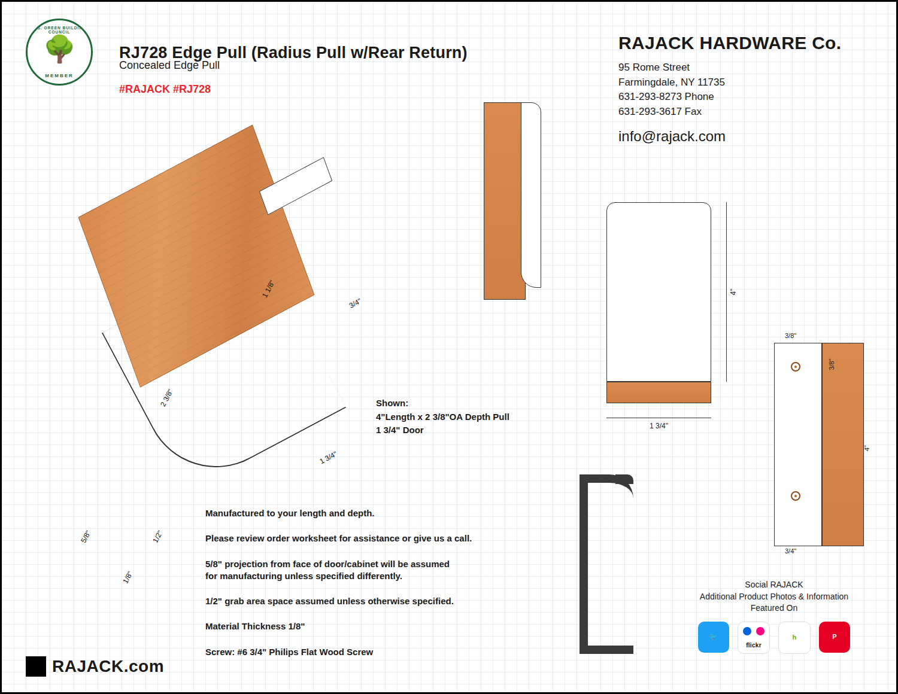U.S. Green Building Council
🌳
Member
RJ728 Edge Pull (Radius Pull w/Rear Return)
Concealed Edge Pull
#RAJACK #RJ728
RAJACK HARDWARE Co.
95 Rome Street
Farmingdale, NY 11735
631-293-8273 Phone
631-293-3617 Fax
info@rajack.com
1 1/8"
3/4"
2 3/8"
1 3/4"
5/8"
1/2"
1/8"
Shown:
4"Length x 2 3/8"OA Depth Pull
1 3/4" Door
4"
1 3/4"
3/8"
3/8"
4"
3/4"
Manufactured to your length and depth.
Please review order worksheet for assistance or give us a call.
5/8" projection from face of door/cabinet will be assumed
for manufacturing unless specified differently.
1/2" grab area space assumed unless otherwise specified.
Material Thickness 1/8"
Screw: #6 3/4" Philips Flat Wood Screw
Social RAJACK
Additional Product Photos & Information
Featured On
🐦
flickr
h
P
RAJACK.com